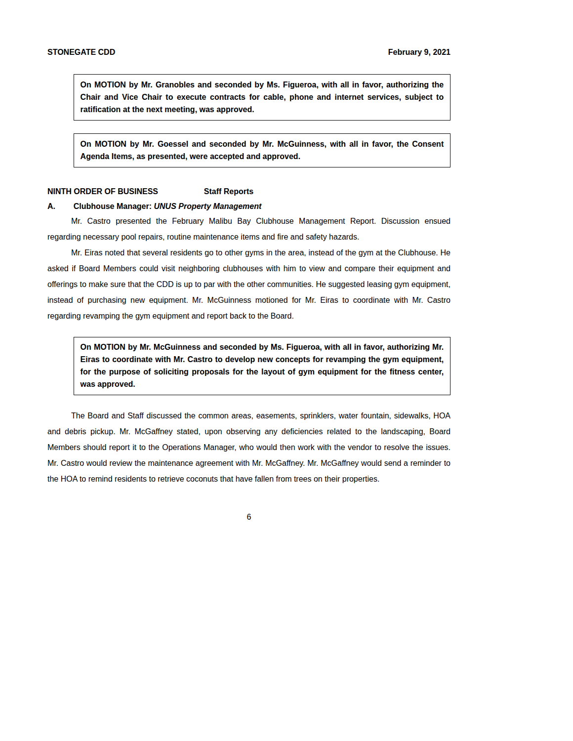STONEGATE CDD February 9, 2021
On MOTION by Mr. Granobles and seconded by Ms. Figueroa, with all in favor, authorizing the Chair and Vice Chair to execute contracts for cable, phone and internet services, subject to ratification at the next meeting, was approved.
On MOTION by Mr. Goessel and seconded by Mr. McGuinness, with all in favor, the Consent Agenda Items, as presented, were accepted and approved.
NINTH ORDER OF BUSINESS Staff Reports
A. Clubhouse Manager: UNUS Property Management
Mr. Castro presented the February Malibu Bay Clubhouse Management Report. Discussion ensued regarding necessary pool repairs, routine maintenance items and fire and safety hazards.
Mr. Eiras noted that several residents go to other gyms in the area, instead of the gym at the Clubhouse. He asked if Board Members could visit neighboring clubhouses with him to view and compare their equipment and offerings to make sure that the CDD is up to par with the other communities. He suggested leasing gym equipment, instead of purchasing new equipment. Mr. McGuinness motioned for Mr. Eiras to coordinate with Mr. Castro regarding revamping the gym equipment and report back to the Board.
On MOTION by Mr. McGuinness and seconded by Ms. Figueroa, with all in favor, authorizing Mr. Eiras to coordinate with Mr. Castro to develop new concepts for revamping the gym equipment, for the purpose of soliciting proposals for the layout of gym equipment for the fitness center, was approved.
The Board and Staff discussed the common areas, easements, sprinklers, water fountain, sidewalks, HOA and debris pickup. Mr. McGaffney stated, upon observing any deficiencies related to the landscaping, Board Members should report it to the Operations Manager, who would then work with the vendor to resolve the issues. Mr. Castro would review the maintenance agreement with Mr. McGaffney. Mr. McGaffney would send a reminder to the HOA to remind residents to retrieve coconuts that have fallen from trees on their properties.
6